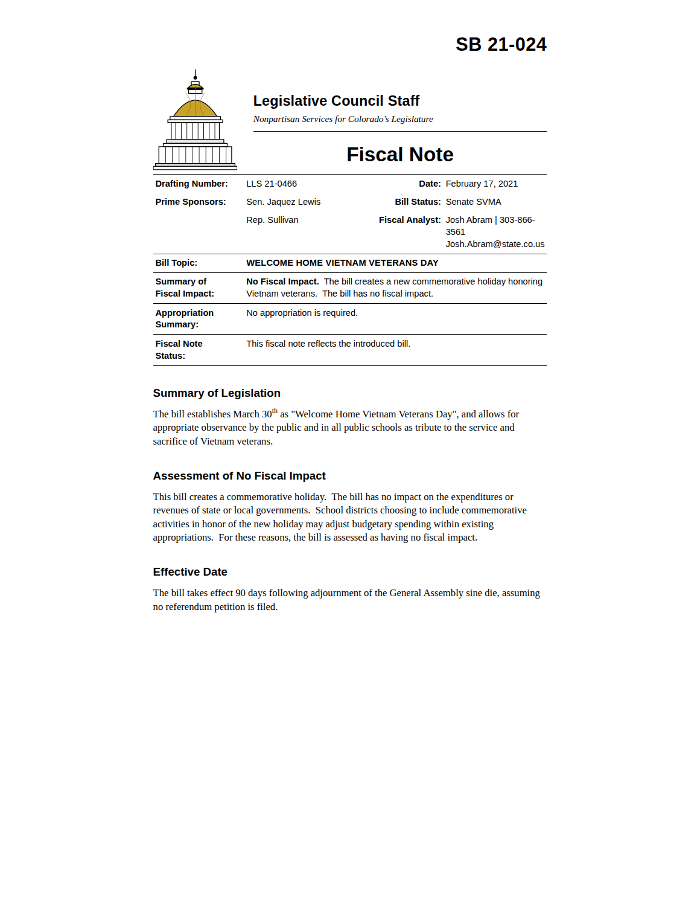SB 21-024
Legislative Council Staff
Nonpartisan Services for Colorado’s Legislature
Fiscal Note
| Drafting Number: | LLS 21-0466 | Date: | February 17, 2021 |
| Prime Sponsors: | Sen. Jaquez Lewis | Bill Status: | Senate SVMA |
| | Rep. Sullivan | Fiscal Analyst: | Josh Abram / 303-866-3561 Josh.Abram@state.co.us |
| Bill Topic: | WELCOME HOME VIETNAM VETERANS DAY |
| Summary of Fiscal Impact: | No Fiscal Impact. The bill creates a new commemorative holiday honoring Vietnam veterans. The bill has no fiscal impact. |
| Appropriation Summary: | No appropriation is required. |
| Fiscal Note Status: | This fiscal note reflects the introduced bill. |
Summary of Legislation
The bill establishes March 30th as "Welcome Home Vietnam Veterans Day", and allows for appropriate observance by the public and in all public schools as tribute to the service and sacrifice of Vietnam veterans.
Assessment of No Fiscal Impact
This bill creates a commemorative holiday. The bill has no impact on the expenditures or revenues of state or local governments. School districts choosing to include commemorative activities in honor of the new holiday may adjust budgetary spending within existing appropriations. For these reasons, the bill is assessed as having no fiscal impact.
Effective Date
The bill takes effect 90 days following adjournment of the General Assembly sine die, assuming no referendum petition is filed.